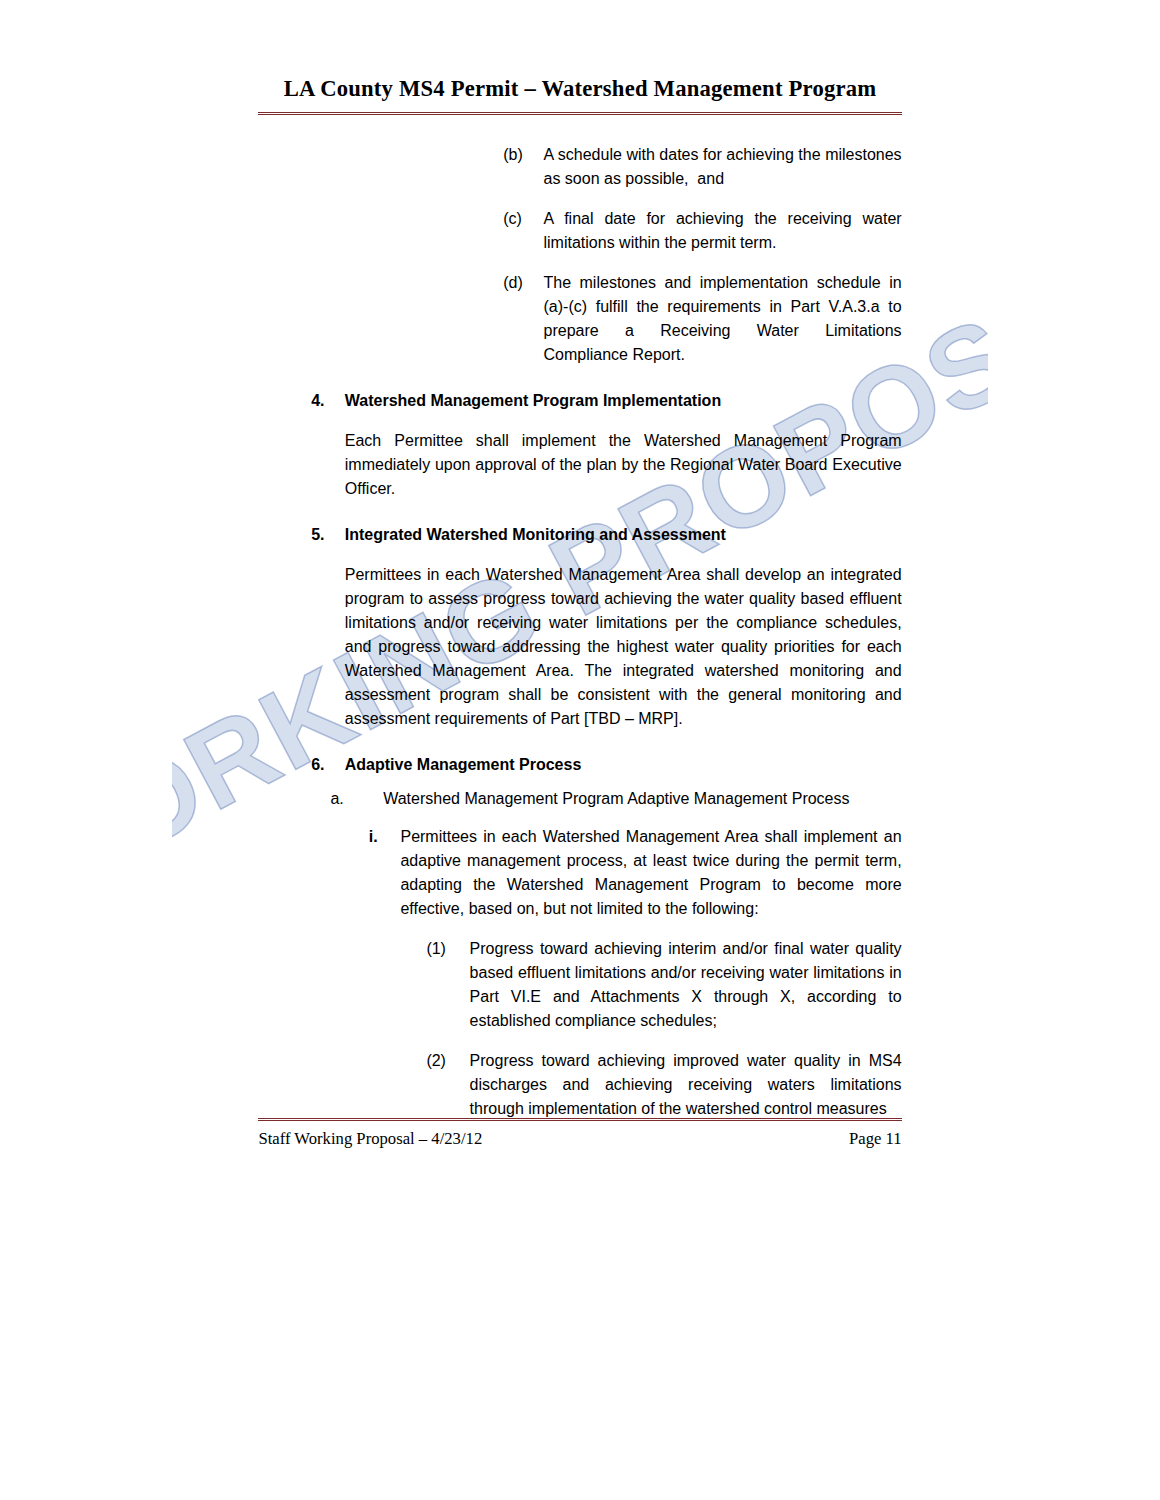WORKING PROPOSAL
LA County MS4 Permit – Watershed Management Program
(b)
A schedule with dates for achieving the milestones as soon as possible, and
(c)
A final date for achieving the receiving water limitations within the permit term.
(d)
The milestones and implementation schedule in (a)-(c) fulfill the requirements in Part V.A.3.a to prepare a Receiving Water Limitations Compliance Report.
4.
Watershed Management Program Implementation
Each Permittee shall implement the Watershed Management Program immediately upon approval of the plan by the Regional Water Board Executive Officer.
5.
Integrated Watershed Monitoring and Assessment
Permittees in each Watershed Management Area shall develop an integrated program to assess progress toward achieving the water quality based effluent limitations and/or receiving water limitations per the compliance schedules, and progress toward addressing the highest water quality priorities for each Watershed Management Area. The integrated watershed monitoring and assessment program shall be consistent with the general monitoring and assessment requirements of Part [TBD – MRP].
6.
Adaptive Management Process
a.
Watershed Management Program Adaptive Management Process
i.
Permittees in each Watershed Management Area shall implement an adaptive management process, at least twice during the permit term, adapting the Watershed Management Program to become more effective, based on, but not limited to the following:
(1)
Progress toward achieving interim and/or final water quality based effluent limitations and/or receiving water limitations in Part VI.E and Attachments X through X, according to established compliance schedules;
(2)
Progress toward achieving improved water quality in MS4 discharges and achieving receiving waters limitations through implementation of the watershed control measures
Staff Working Proposal – 4/23/12 Page 11